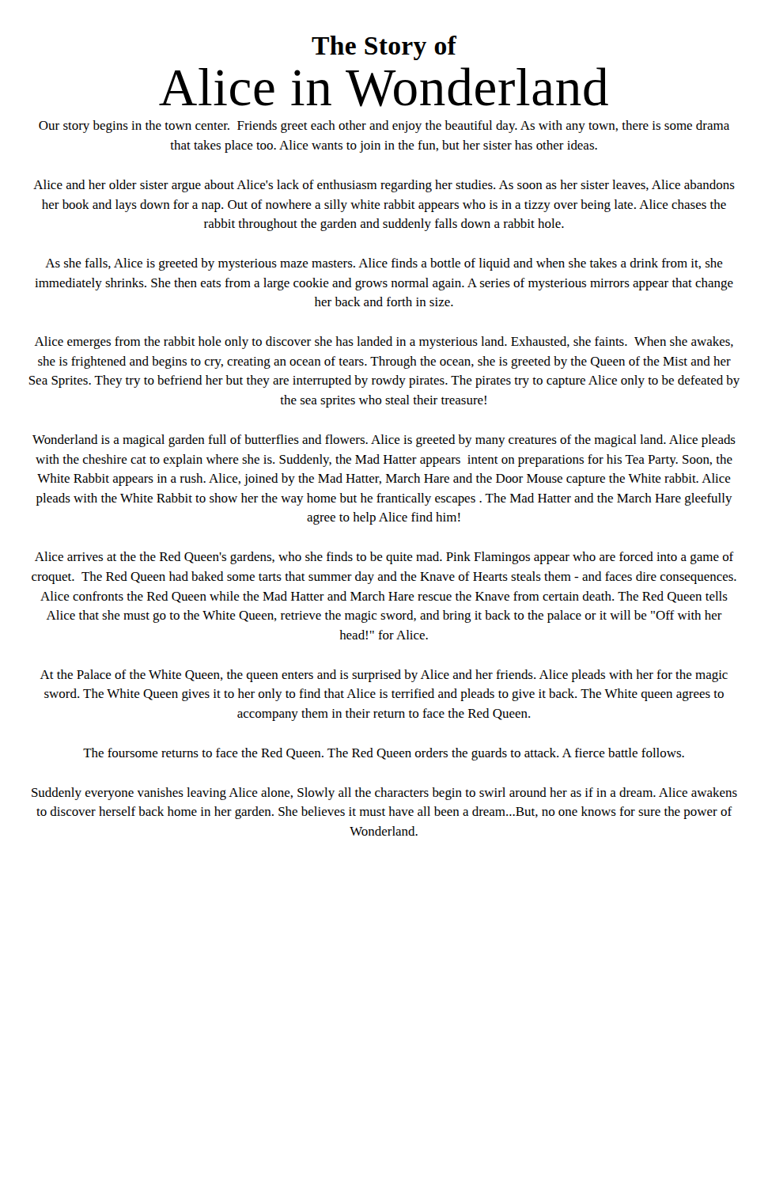The Story of
Alice in Wonderland
Our story begins in the town center. Friends greet each other and enjoy the beautiful day. As with any town, there is some drama that takes place too. Alice wants to join in the fun, but her sister has other ideas.
Alice and her older sister argue about Alice's lack of enthusiasm regarding her studies. As soon as her sister leaves, Alice abandons her book and lays down for a nap. Out of nowhere a silly white rabbit appears who is in a tizzy over being late. Alice chases the rabbit throughout the garden and suddenly falls down a rabbit hole.
As she falls, Alice is greeted by mysterious maze masters. Alice finds a bottle of liquid and when she takes a drink from it, she immediately shrinks. She then eats from a large cookie and grows normal again. A series of mysterious mirrors appear that change her back and forth in size.
Alice emerges from the rabbit hole only to discover she has landed in a mysterious land. Exhausted, she faints. When she awakes, she is frightened and begins to cry, creating an ocean of tears. Through the ocean, she is greeted by the Queen of the Mist and her Sea Sprites. They try to befriend her but they are interrupted by rowdy pirates. The pirates try to capture Alice only to be defeated by the sea sprites who steal their treasure!
Wonderland is a magical garden full of butterflies and flowers. Alice is greeted by many creatures of the magical land. Alice pleads with the cheshire cat to explain where she is. Suddenly, the Mad Hatter appears intent on preparations for his Tea Party. Soon, the White Rabbit appears in a rush. Alice, joined by the Mad Hatter, March Hare and the Door Mouse capture the White rabbit. Alice pleads with the White Rabbit to show her the way home but he frantically escapes . The Mad Hatter and the March Hare gleefully agree to help Alice find him!
Alice arrives at the the Red Queen's gardens, who she finds to be quite mad. Pink Flamingos appear who are forced into a game of croquet. The Red Queen had baked some tarts that summer day and the Knave of Hearts steals them - and faces dire consequences. Alice confronts the Red Queen while the Mad Hatter and March Hare rescue the Knave from certain death. The Red Queen tells Alice that she must go to the White Queen, retrieve the magic sword, and bring it back to the palace or it will be "Off with her head!" for Alice.
At the Palace of the White Queen, the queen enters and is surprised by Alice and her friends. Alice pleads with her for the magic sword. The White Queen gives it to her only to find that Alice is terrified and pleads to give it back. The White queen agrees to accompany them in their return to face the Red Queen.
The foursome returns to face the Red Queen. The Red Queen orders the guards to attack. A fierce battle follows.
Suddenly everyone vanishes leaving Alice alone, Slowly all the characters begin to swirl around her as if in a dream. Alice awakens to discover herself back home in her garden. She believes it must have all been a dream...But, no one knows for sure the power of Wonderland.